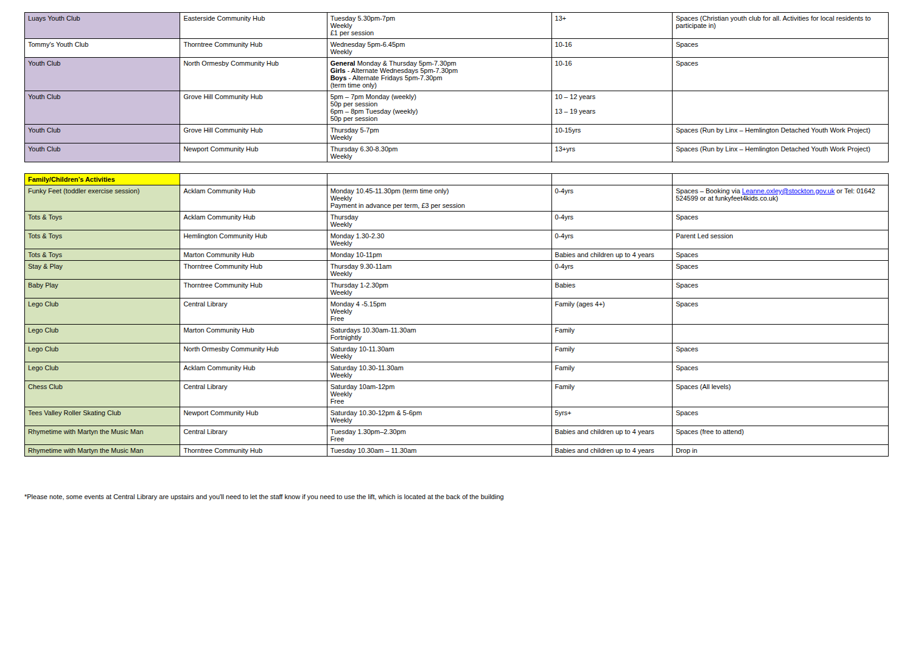| Luays Youth Club | Easterside Community Hub | Tuesday 5.30pm-7pm Weekly £1 per session | 13+ | Spaces (Christian youth club for all. Activities for local residents to participate in) |
| Tommy's Youth Club | Thorntree Community Hub | Wednesday 5pm-6.45pm Weekly | 10-16 | Spaces |
| Youth Club | North Ormesby Community Hub | General Monday & Thursday 5pm-7.30pm Girls - Alternate Wednesdays 5pm-7.30pm Boys - Alternate Fridays 5pm-7.30pm (term time only) | 10-16 | Spaces |
| Youth Club | Grove Hill Community Hub | 5pm – 7pm Monday (weekly) 50p per session 6pm – 8pm Tuesday (weekly) 50p per session | 10 – 12 years 13 – 19 years | |
| Youth Club | Grove Hill Community Hub | Thursday 5-7pm Weekly | 10-15yrs | Spaces (Run by Linx – Hemlington Detached Youth Work Project) |
| Youth Club | Newport Community Hub | Thursday 6.30-8.30pm Weekly | 13+yrs | Spaces (Run by Linx – Hemlington Detached Youth Work Project) |
| Family/Children’s Activities | | | | |
| Funky Feet (toddler exercise session) | Acklam Community Hub | Monday 10.45-11.30pm (term time only) Weekly Payment in advance per term, £3 per session | 0-4yrs | Spaces – Booking via Leanne.oxley@stockton.gov.uk or Tel: 01642 524599 or at funkyfeet4kids.co.uk) |
| Tots & Toys | Acklam Community Hub | Thursday Weekly | 0-4yrs | Spaces |
| Tots & Toys | Hemlington Community Hub | Monday 1.30-2.30 Weekly | 0-4yrs | Parent Led session |
| Tots & Toys | Marton Community Hub | Monday 10-11pm | Babies and children up to 4 years | Spaces |
| Stay & Play | Thorntree Community Hub | Thursday 9.30-11am Weekly | 0-4yrs | Spaces |
| Baby Play | Thorntree Community Hub | Thursday 1-2.30pm Weekly | Babies | Spaces |
| Lego Club | Central Library | Monday 4 -5.15pm Weekly Free | Family (ages 4+) | Spaces |
| Lego Club | Marton Community Hub | Saturdays 10.30am-11.30am Fortnightly | Family | |
| Lego Club | North Ormesby Community Hub | Saturday 10-11.30am Weekly | Family | Spaces |
| Lego Club | Acklam Community Hub | Saturday 10.30-11.30am Weekly | Family | Spaces |
| Chess Club | Central Library | Saturday 10am-12pm Weekly Free | Family | Spaces (All levels) |
| Tees Valley Roller Skating Club | Newport Community Hub | Saturday 10.30-12pm & 5-6pm Weekly | 5yrs+ | Spaces |
| Rhymetime with Martyn the Music Man | Central Library | Tuesday 1.30pm–2.30pm Free | Babies and children up to 4 years | Spaces (free to attend) |
| Rhymetime with Martyn the Music Man | Thorntree Community Hub | Tuesday 10.30am – 11.30am | Babies and children up to 4 years | Drop in |
*Please note, some events at Central Library are upstairs and you'll need to let the staff know if you need to use the lift, which is located at the back of the building